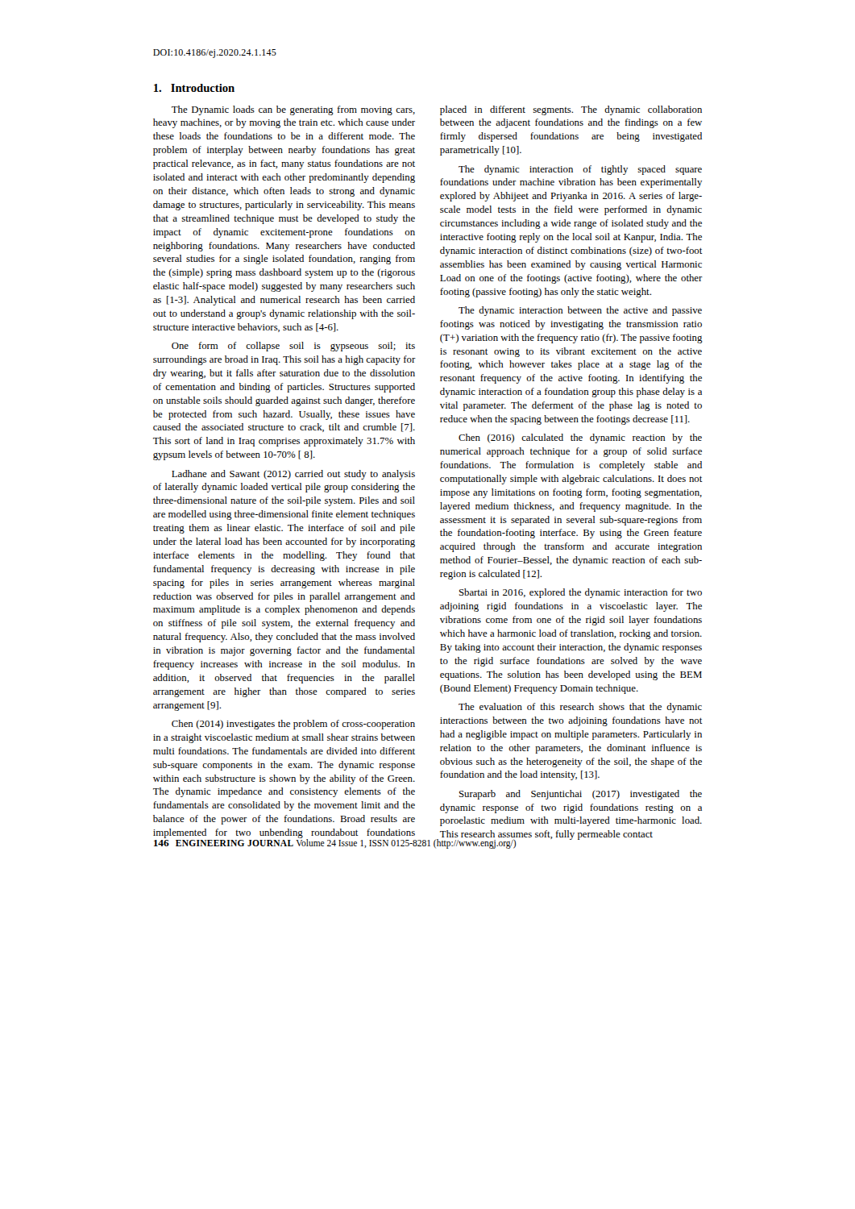DOI:10.4186/ej.2020.24.1.145
1. Introduction
The Dynamic loads can be generating from moving cars, heavy machines, or by moving the train etc. which cause under these loads the foundations to be in a different mode. The problem of interplay between nearby foundations has great practical relevance, as in fact, many status foundations are not isolated and interact with each other predominantly depending on their distance, which often leads to strong and dynamic damage to structures, particularly in serviceability. This means that a streamlined technique must be developed to study the impact of dynamic excitement-prone foundations on neighboring foundations. Many researchers have conducted several studies for a single isolated foundation, ranging from the (simple) spring mass dashboard system up to the (rigorous elastic half-space model) suggested by many researchers such as [1-3]. Analytical and numerical research has been carried out to understand a group's dynamic relationship with the soil-structure interactive behaviors, such as [4-6].
One form of collapse soil is gypseous soil; its surroundings are broad in Iraq. This soil has a high capacity for dry wearing, but it falls after saturation due to the dissolution of cementation and binding of particles. Structures supported on unstable soils should guarded against such danger, therefore be protected from such hazard. Usually, these issues have caused the associated structure to crack, tilt and crumble [7]. This sort of land in Iraq comprises approximately 31.7% with gypsum levels of between 10-70% [ 8].
Ladhane and Sawant (2012) carried out study to analysis of laterally dynamic loaded vertical pile group considering the three-dimensional nature of the soil-pile system. Piles and soil are modelled using three-dimensional finite element techniques treating them as linear elastic. The interface of soil and pile under the lateral load has been accounted for by incorporating interface elements in the modelling. They found that fundamental frequency is decreasing with increase in pile spacing for piles in series arrangement whereas marginal reduction was observed for piles in parallel arrangement and maximum amplitude is a complex phenomenon and depends on stiffness of pile soil system, the external frequency and natural frequency. Also, they concluded that the mass involved in vibration is major governing factor and the fundamental frequency increases with increase in the soil modulus. In addition, it observed that frequencies in the parallel arrangement are higher than those compared to series arrangement [9].
Chen (2014) investigates the problem of cross-cooperation in a straight viscoelastic medium at small shear strains between multi foundations. The fundamentals are divided into different sub-square components in the exam. The dynamic response within each substructure is shown by the ability of the Green. The dynamic impedance and consistency elements of the fundamentals are consolidated by the movement limit and the balance of the power of the foundations. Broad results are implemented for two unbending roundabout foundations placed in different segments. The dynamic collaboration between the adjacent foundations and the findings on a few firmly dispersed foundations are being investigated parametrically [10].
The dynamic interaction of tightly spaced square foundations under machine vibration has been experimentally explored by Abhijeet and Priyanka in 2016. A series of large-scale model tests in the field were performed in dynamic circumstances including a wide range of isolated study and the interactive footing reply on the local soil at Kanpur, India. The dynamic interaction of distinct combinations (size) of two-foot assemblies has been examined by causing vertical Harmonic Load on one of the footings (active footing), where the other footing (passive footing) has only the static weight.
The dynamic interaction between the active and passive footings was noticed by investigating the transmission ratio (T+) variation with the frequency ratio (fr). The passive footing is resonant owing to its vibrant excitement on the active footing, which however takes place at a stage lag of the resonant frequency of the active footing. In identifying the dynamic interaction of a foundation group this phase delay is a vital parameter. The deferment of the phase lag is noted to reduce when the spacing between the footings decrease [11].
Chen (2016) calculated the dynamic reaction by the numerical approach technique for a group of solid surface foundations. The formulation is completely stable and computationally simple with algebraic calculations. It does not impose any limitations on footing form, footing segmentation, layered medium thickness, and frequency magnitude. In the assessment it is separated in several sub-square-regions from the foundation-footing interface. By using the Green feature acquired through the transform and accurate integration method of Fourier–Bessel, the dynamic reaction of each sub-region is calculated [12].
Sbartai in 2016, explored the dynamic interaction for two adjoining rigid foundations in a viscoelastic layer. The vibrations come from one of the rigid soil layer foundations which have a harmonic load of translation, rocking and torsion. By taking into account their interaction, the dynamic responses to the rigid surface foundations are solved by the wave equations. The solution has been developed using the BEM (Bound Element) Frequency Domain technique.
The evaluation of this research shows that the dynamic interactions between the two adjoining foundations have not had a negligible impact on multiple parameters. Particularly in relation to the other parameters, the dominant influence is obvious such as the heterogeneity of the soil, the shape of the foundation and the load intensity, [13].
Suraparb and Senjuntichai (2017) investigated the dynamic response of two rigid foundations resting on a poroelastic medium with multi-layered time-harmonic load. This research assumes soft, fully permeable contact
146 ENGINEERING JOURNAL Volume 24 Issue 1, ISSN 0125-8281 (http://www.engj.org/)